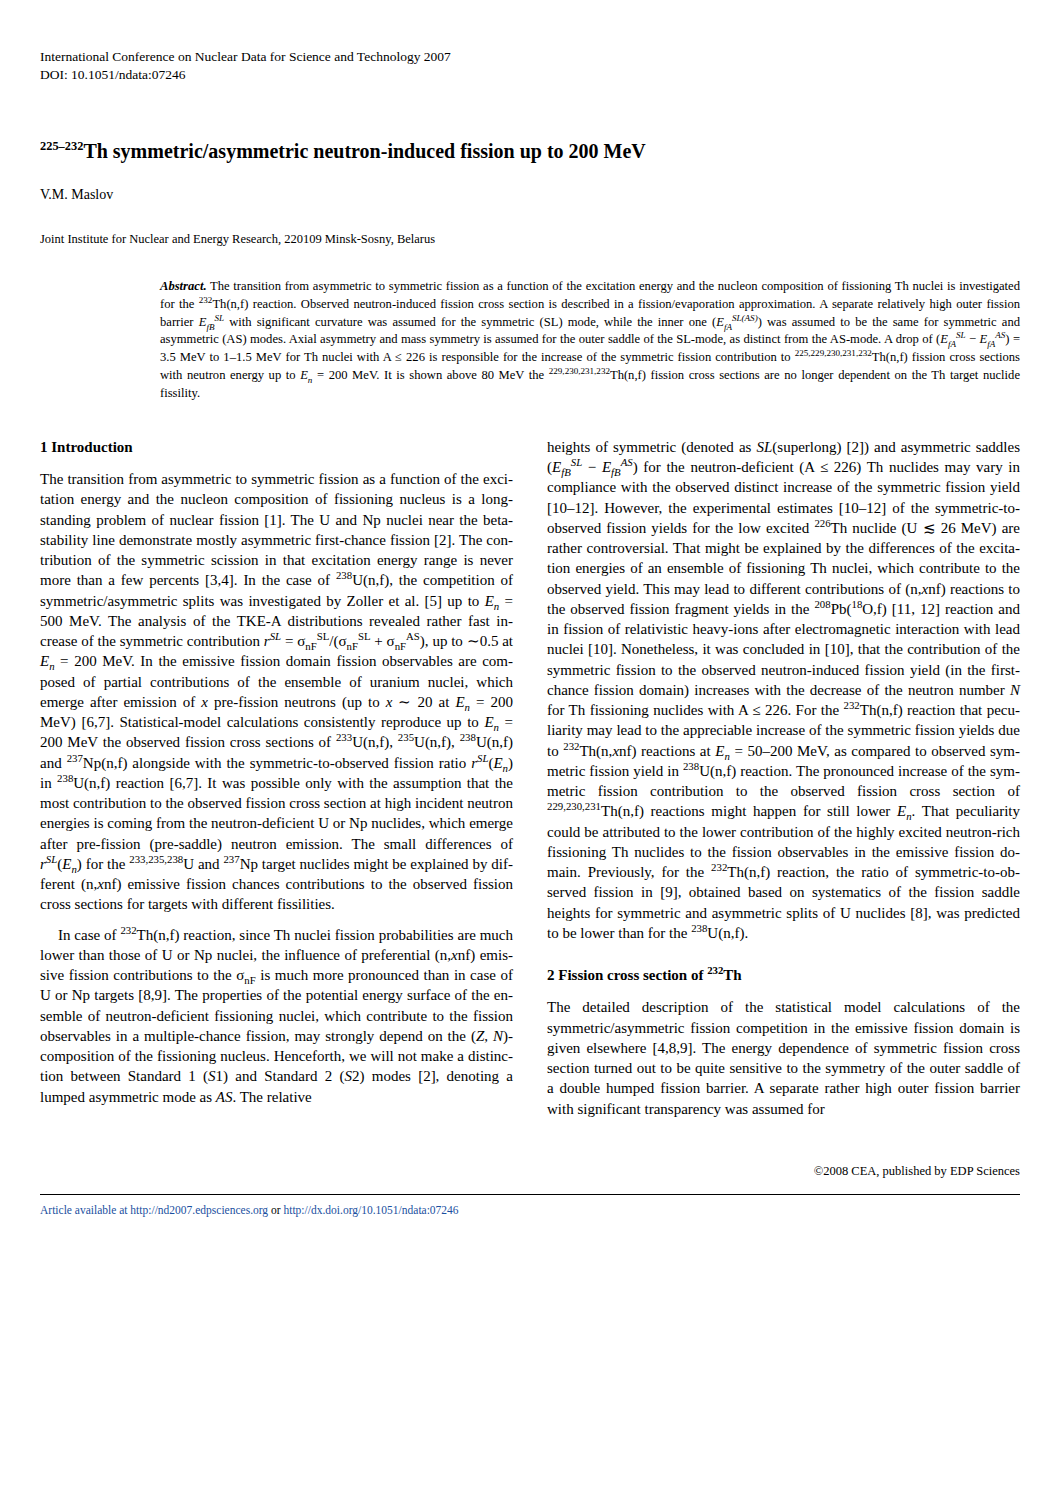International Conference on Nuclear Data for Science and Technology 2007 DOI: 10.1051/ndata:07246
225–232Th symmetric/asymmetric neutron-induced fission up to 200 MeV
V.M. Maslov
Joint Institute for Nuclear and Energy Research, 220109 Minsk-Sosny, Belarus
Abstract. The transition from asymmetric to symmetric fission as a function of the excitation energy and the nucleon composition of fissioning Th nuclei is investigated for the 232Th(n,f) reaction. Observed neutron-induced fission cross section is described in a fission/evaporation approximation. A separate relatively high outer fission barrier EfBSL with significant curvature was assumed for the symmetric (SL) mode, while the inner one (EfASL(AS)) was assumed to be the same for symmetric and asymmetric (AS) modes. Axial asymmetry and mass symmetry is assumed for the outer saddle of the SL-mode, as distinct from the AS-mode. A drop of (EfASL − EfAAS) = 3.5 MeV to 1–1.5 MeV for Th nuclei with A ≤ 226 is responsible for the increase of the symmetric fission contribution to 225,229,230,231,232Th(n,f) fission cross sections with neutron energy up to En = 200 MeV. It is shown above 80 MeV the 229,230,231,232Th(n,f) fission cross sections are no longer dependent on the Th target nuclide fissility.
1 Introduction
The transition from asymmetric to symmetric fission as a function of the excitation energy and the nucleon composition of fissioning nucleus is a long-standing problem of nuclear fission [1]. The U and Np nuclei near the beta-stability line demonstrate mostly asymmetric first-chance fission [2]. The contribution of the symmetric scission in that excitation energy range is never more than a few percents [3,4]. In the case of 238U(n,f), the competition of symmetric/asymmetric splits was investigated by Zoller et al. [5] up to En = 500 MeV. The analysis of the TKE-A distributions revealed rather fast increase of the symmetric contribution rSL = σnFSL/(σnFSL + σnFAS), up to ∼0.5 at En = 200 MeV. In the emissive fission domain fission observables are composed of partial contributions of the ensemble of uranium nuclei, which emerge after emission of x pre-fission neutrons (up to x ∼ 20 at En = 200 MeV) [6,7]. Statistical-model calculations consistently reproduce up to En = 200 MeV the observed fission cross sections of 233U(n,f), 235U(n,f), 238U(n,f) and 237Np(n,f) alongside with the symmetric-to-observed fission ratio rSL(En) in 238U(n,f) reaction [6,7]. It was possible only with the assumption that the most contribution to the observed fission cross section at high incident neutron energies is coming from the neutron-deficient U or Np nuclides, which emerge after pre-fission (pre-saddle) neutron emission. The small differences of rSL(En) for the 233,235,238U and 237Np target nuclides might be explained by different (n,xnf) emissive fission chances contributions to the observed fission cross sections for targets with different fissilities.
In case of 232Th(n,f) reaction, since Th nuclei fission probabilities are much lower than those of U or Np nuclei, the influence of preferential (n,xnf) emissive fission contributions to the σnF is much more pronounced than in case of U or Np targets [8,9]. The properties of the potential energy surface of the ensemble of neutron-deficient fissioning nuclei, which contribute to the fission observables in a multiple-chance fission, may strongly depend on the (Z, N)-composition of the fissioning nucleus. Henceforth, we will not make a distinction between Standard 1 (S1) and Standard 2 (S2) modes [2], denoting a lumped asymmetric mode as AS. The relative
heights of symmetric (denoted as SL(superlong) [2]) and asymmetric saddles (EfBSL − EfBAS) for the neutron-deficient (A ≤ 226) Th nuclides may vary in compliance with the observed distinct increase of the symmetric fission yield [10–12]. However, the experimental estimates [10–12] of the symmetric-to-observed fission yields for the low excited 226Th nuclide (U ≲ 26 MeV) are rather controversial. That might be explained by the differences of the excitation energies of an ensemble of fissioning Th nuclei, which contribute to the observed yield. This may lead to different contributions of (n,xnf) reactions to the observed fission fragment yields in the 208Pb(18O,f) [11, 12] reaction and in fission of relativistic heavy-ions after electromagnetic interaction with lead nuclei [10]. Nonetheless, it was concluded in [10], that the contribution of the symmetric fission to the observed neutron-induced fission yield (in the first-chance fission domain) increases with the decrease of the neutron number N for Th fissioning nuclides with A ≤ 226. For the 232Th(n,f) reaction that peculiarity may lead to the appreciable increase of the symmetric fission yields due to 232Th(n,xnf) reactions at En = 50–200 MeV, as compared to observed symmetric fission yield in 238U(n,f) reaction. The pronounced increase of the symmetric fission contribution to the observed fission cross section of 229,230,231Th(n,f) reactions might happen for still lower En. That peculiarity could be attributed to the lower contribution of the highly excited neutron-rich fissioning Th nuclides to the fission observables in the emissive fission domain. Previously, for the 232Th(n,f) reaction, the ratio of symmetric-to-observed fission in [9], obtained based on systematics of the fission saddle heights for symmetric and asymmetric splits of U nuclides [8], was predicted to be lower than for the 238U(n,f).
2 Fission cross section of 232Th
The detailed description of the statistical model calculations of the symmetric/asymmetric fission competition in the emissive fission domain is given elsewhere [4,8,9]. The energy dependence of symmetric fission cross section turned out to be quite sensitive to the symmetry of the outer saddle of a double humped fission barrier. A separate rather high outer fission barrier with significant transparency was assumed for
©2008 CEA, published by EDP Sciences
Article available at http://nd2007.edpsciences.org or http://dx.doi.org/10.1051/ndata:07246